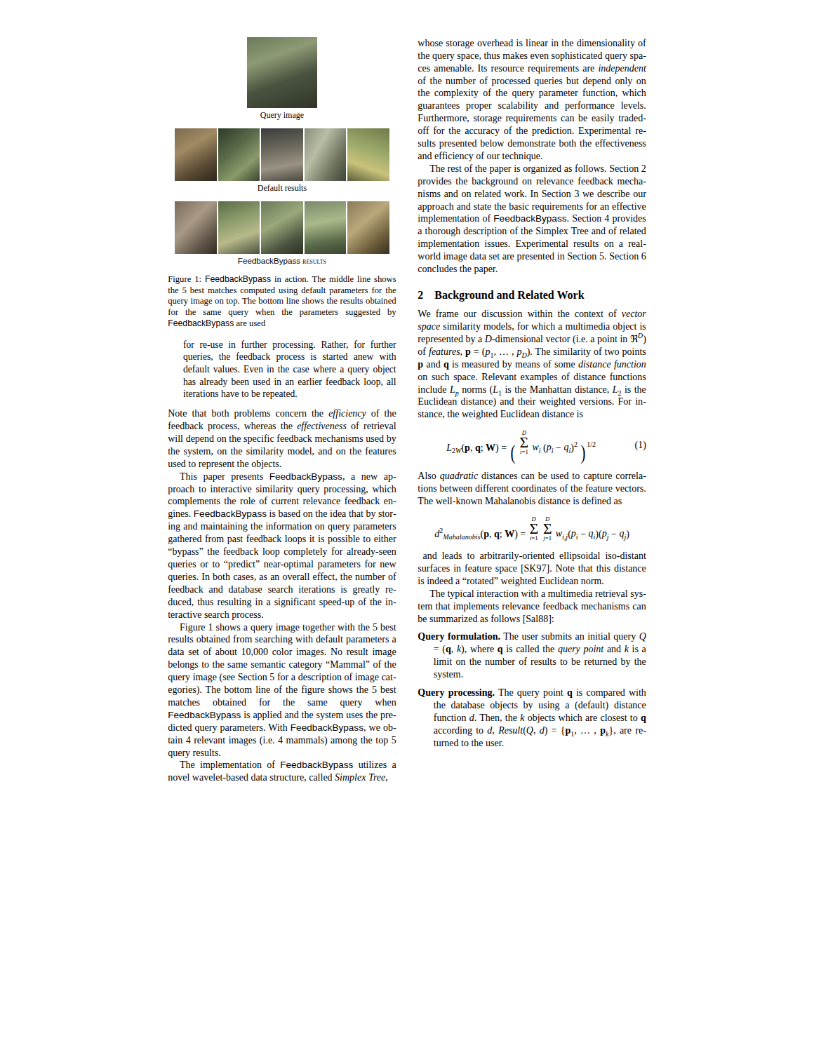Query image
Default results
FeedbackBypass results
Figure 1: FeedbackBypass in action. The middle line shows the 5 best matches computed using default parameters for the query image on top. The bottom line shows the results obtained for the same query when the parameters suggested by FeedbackBypass are used
for re-use in further processing. Rather, for further queries, the feedback process is started anew with default values. Even in the case where a query object has already been used in an earlier feedback loop, all iterations have to be repeated.
Note that both problems concern the efficiency of the feedback process, whereas the effectiveness of retrieval will depend on the specific feedback mechanisms used by the system, on the similarity model, and on the features used to represent the objects.
This paper presents FeedbackBypass, a new approach to interactive similarity query processing, which complements the role of current relevance feedback engines. FeedbackBypass is based on the idea that by storing and maintaining the information on query parameters gathered from past feedback loops it is possible to either “bypass” the feedback loop completely for already-seen queries or to “predict” near-optimal parameters for new queries. In both cases, as an overall effect, the number of feedback and database search iterations is greatly reduced, thus resulting in a significant speed-up of the interactive search process.
Figure 1 shows a query image together with the 5 best results obtained from searching with default parameters a data set of about 10,000 color images. No result image belongs to the same semantic category “Mammal” of the query image (see Section 5 for a description of image categories). The bottom line of the figure shows the 5 best matches obtained for the same query when FeedbackBypass is applied and the system uses the predicted query parameters. With FeedbackBypass, we obtain 4 relevant images (i.e. 4 mammals) among the top 5 query results.
The implementation of FeedbackBypass utilizes a novel wavelet-based data structure, called Simplex Tree,
whose storage overhead is linear in the dimensionality of the query space, thus makes even sophisticated query spaces amenable. Its resource requirements are independent of the number of processed queries but depend only on the complexity of the query parameter function, which guarantees proper scalability and performance levels. Furthermore, storage requirements can be easily traded-off for the accuracy of the prediction. Experimental results presented below demonstrate both the effectiveness and efficiency of our technique.
The rest of the paper is organized as follows. Section 2 provides the background on relevance feedback mechanisms and on related work. In Section 3 we describe our approach and state the basic requirements for an effective implementation of FeedbackBypass. Section 4 provides a thorough description of the Simplex Tree and of related implementation issues. Experimental results on a real-world image data set are presented in Section 5. Section 6 concludes the paper.
2 Background and Related Work
We frame our discussion within the context of vector space similarity models, for which a multimedia object is represented by a D-dimensional vector (i.e. a point in ℜD) of features, p = (p1, … , pD). The similarity of two points p and q is measured by means of some distance function on such space. Relevant examples of distance functions include Lp norms (L1 is the Manhattan distance, L2 is the Euclidean distance) and their weighted versions. For instance, the weighted Euclidean distance is
L2W(p, q; W) = ( DΣi=1 wi (pi − qi)2 )1/2
(1)
Also quadratic distances can be used to capture correlations between different coordinates of the feature vectors. The well-known Mahalanobis distance is defined as
d2Mahalanobis(p, q; W) = DΣi=1 DΣj=1 wi,j(pi − qi)(pj − qj)
and leads to arbitrarily-oriented ellipsoidal iso-distant surfaces in feature space [SK97]. Note that this distance is indeed a “rotated” weighted Euclidean norm.
The typical interaction with a multimedia retrieval system that implements relevance feedback mechanisms can be summarized as follows [Sal88]:
Query formulation. The user submits an initial query Q = (q, k), where q is called the query point and k is a limit on the number of results to be returned by the system.
Query processing. The query point q is compared with the database objects by using a (default) distance function d. Then, the k objects which are closest to q according to d, Result(Q, d) = {p1, … , pk}, are returned to the user.